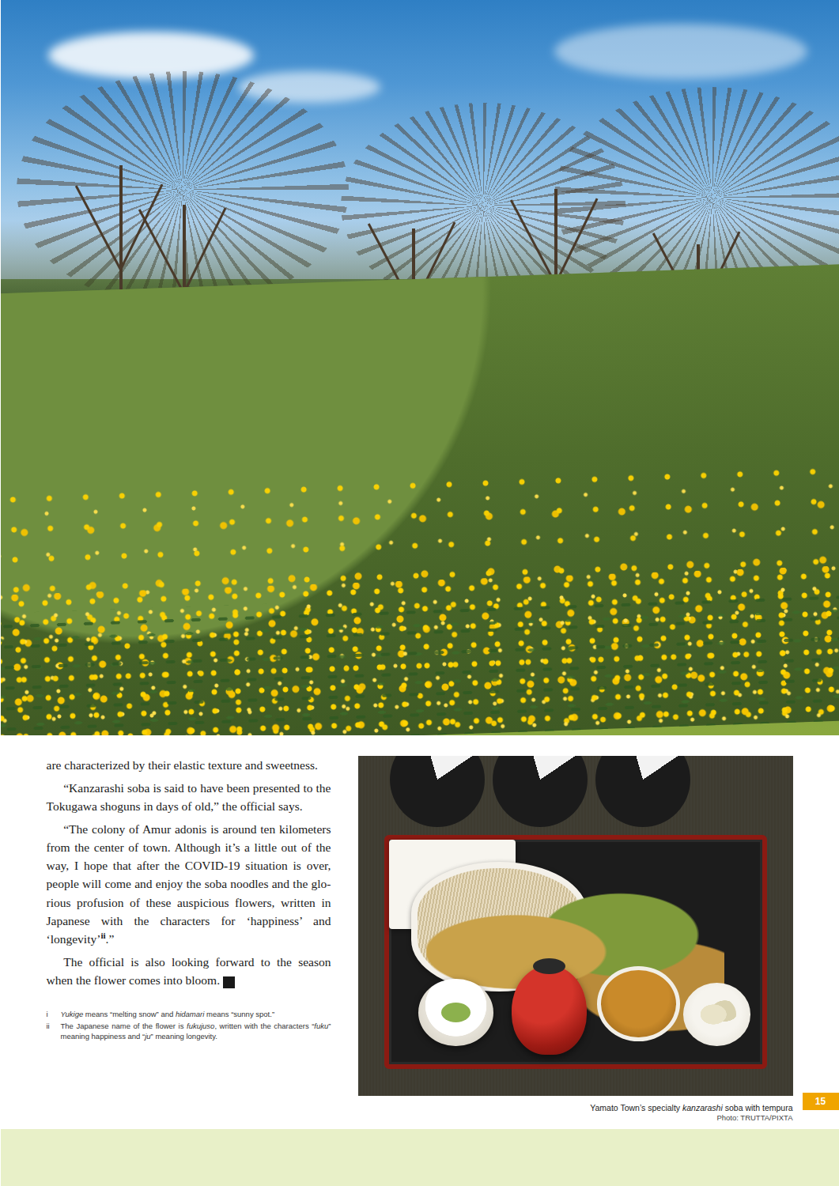are characterized by their elastic texture and sweetness.
“Kanzarashi soba is said to have been presented to the Tokugawa shoguns in days of old,” the official says.
“The colony of Amur adonis is around ten kilometers from the center of town. Although it’s a little out of the way, I hope that after the COVID-19 situation is over, people will come and enjoy the soba noodles and the glorious profusion of these auspicious flowers, written in Japanese with the characters for ‘happiness’ and ‘longevity’ii.”
The official is also looking forward to the season when the flower comes into bloom.JJ
| i | Yukige means “melting snow” and hidamari means “sunny spot.” |
| ii | The Japanese name of the flower is fukujuso , written with the characters “ fuku ” meaning happiness and “ ju ” meaning longevity. |
Yamato Town’s specialty kanzarashi soba with tempura Photo: TRUTTA/PIXTA
15